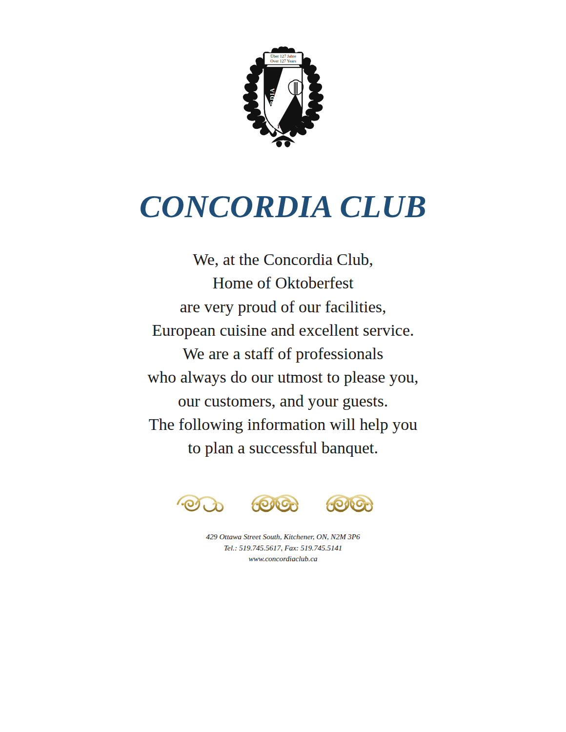CONCORDIA 1873 Über 127 Jahre Over 127 Years
CONCORDIA CLUB
We, at the Concordia Club,
Home of Oktoberfest
are very proud of our facilities,
European cuisine and excellent service.
We are a staff of professionals
who always do our utmost to please you,
our customers, and your guests.
The following information will help you
to plan a successful banquet.
429 Ottawa Street South, Kitchener, ON, N2M 3P6
Tel.: 519.745.5617, Fax: 519.745.5141
www.concordiaclub.ca